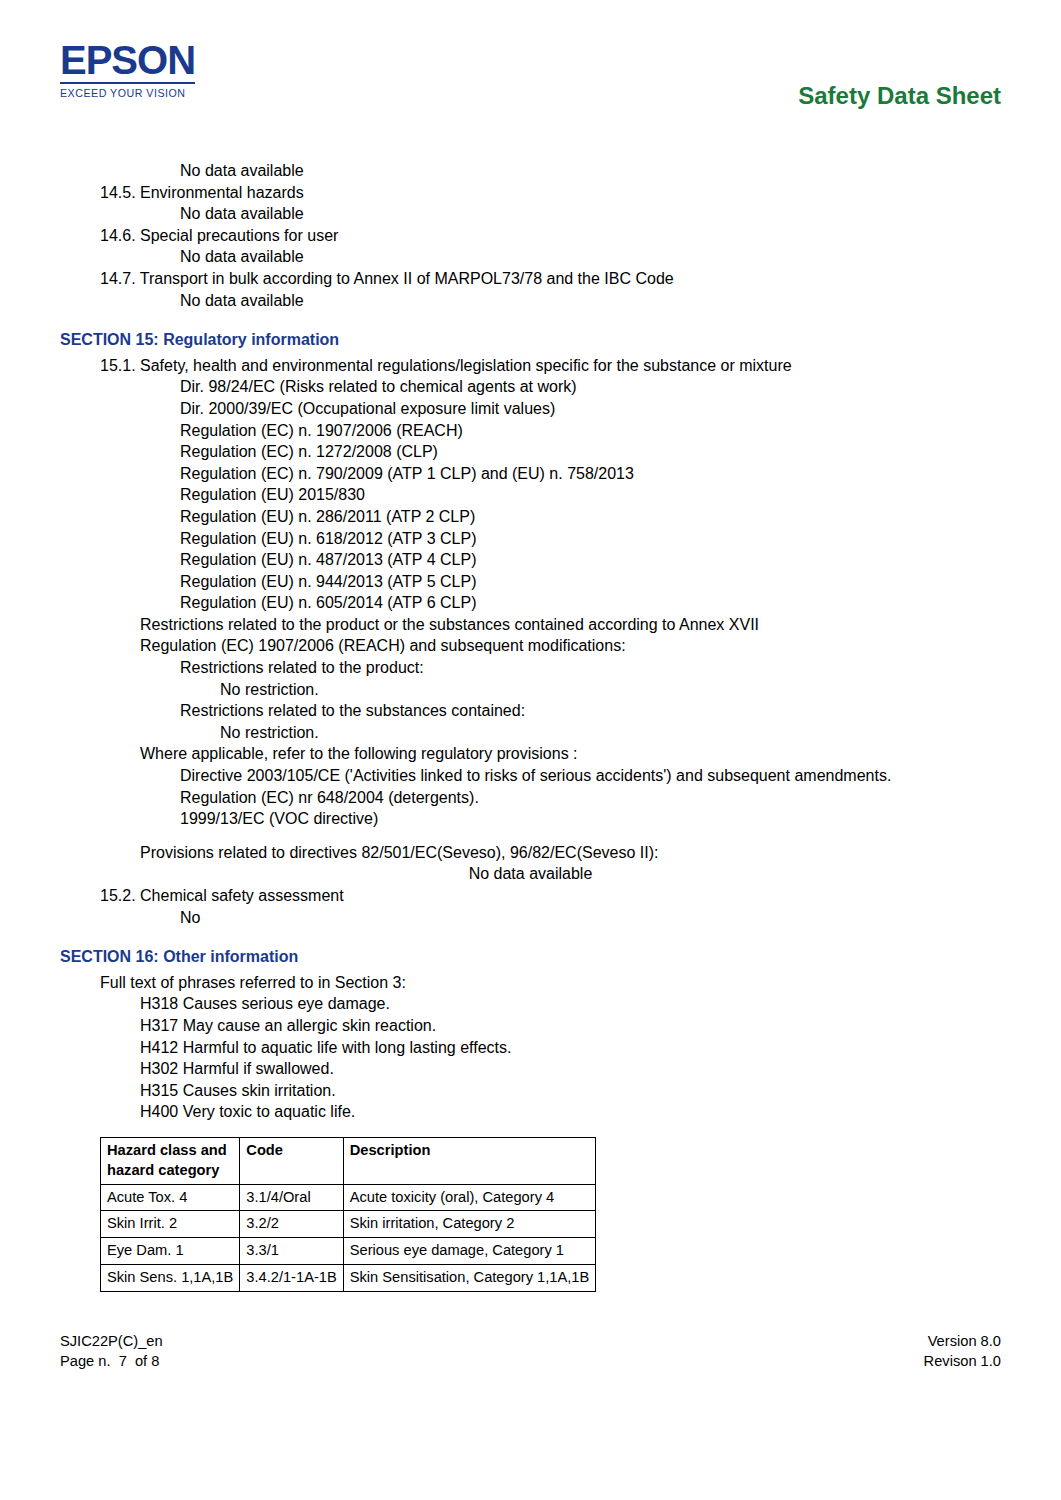EPSON
EXCEED YOUR VISION
Safety Data Sheet
No data available
14.5. Environmental hazards
No data available
14.6. Special precautions for user
No data available
14.7. Transport in bulk according to Annex II of MARPOL73/78 and the IBC Code
No data available
SECTION 15: Regulatory information
15.1. Safety, health and environmental regulations/legislation specific for the substance or mixture
Dir. 98/24/EC (Risks related to chemical agents at work)
Dir. 2000/39/EC (Occupational exposure limit values)
Regulation (EC) n. 1907/2006 (REACH)
Regulation (EC) n. 1272/2008 (CLP)
Regulation (EC) n. 790/2009 (ATP 1 CLP) and (EU) n. 758/2013
Regulation (EU) 2015/830
Regulation (EU) n. 286/2011 (ATP 2 CLP)
Regulation (EU) n. 618/2012 (ATP 3 CLP)
Regulation (EU) n. 487/2013 (ATP 4 CLP)
Regulation (EU) n. 944/2013 (ATP 5 CLP)
Regulation (EU) n. 605/2014 (ATP 6 CLP)
Restrictions related to the product or the substances contained according to Annex XVII
Regulation (EC) 1907/2006 (REACH) and subsequent modifications:
Restrictions related to the product:
No restriction.
Restrictions related to the substances contained:
No restriction.
Where applicable, refer to the following regulatory provisions :
Directive 2003/105/CE ('Activities linked to risks of serious accidents') and subsequent amendments.
Regulation (EC) nr 648/2004 (detergents).
1999/13/EC (VOC directive)
Provisions related to directives 82/501/EC(Seveso), 96/82/EC(Seveso II):
No data available
15.2. Chemical safety assessment
No
SECTION 16: Other information
Full text of phrases referred to in Section 3:
H318 Causes serious eye damage.
H317 May cause an allergic skin reaction.
H412 Harmful to aquatic life with long lasting effects.
H302 Harmful if swallowed.
H315 Causes skin irritation.
H400 Very toxic to aquatic life.
| Hazard class and hazard category | Code | Description |
| --- | --- | --- |
| Acute Tox. 4 | 3.1/4/Oral | Acute toxicity (oral), Category 4 |
| Skin Irrit. 2 | 3.2/2 | Skin irritation, Category 2 |
| Eye Dam. 1 | 3.3/1 | Serious eye damage, Category 1 |
| Skin Sens. 1,1A,1B | 3.4.2/1-1A-1B | Skin Sensitisation, Category 1,1A,1B |
SJIC22P(C)_en
Page n. 7 of 8
Version 8.0
Revison 1.0